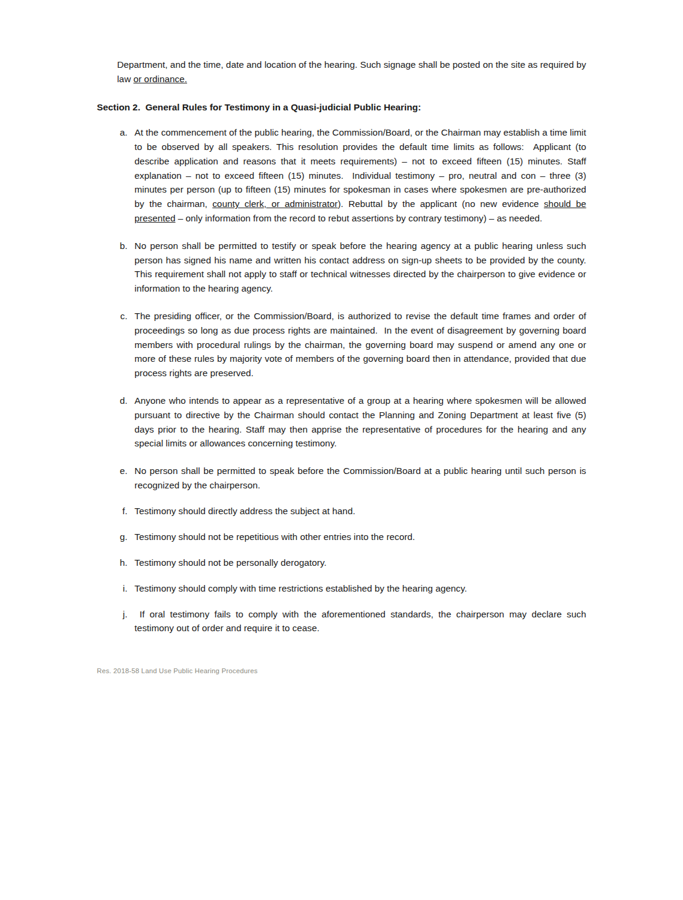Department, and the time, date and location of the hearing. Such signage shall be posted on the site as required by law or ordinance.
Section 2. General Rules for Testimony in a Quasi-judicial Public Hearing:
At the commencement of the public hearing, the Commission/Board, or the Chairman may establish a time limit to be observed by all speakers. This resolution provides the default time limits as follows: Applicant (to describe application and reasons that it meets requirements) – not to exceed fifteen (15) minutes. Staff explanation – not to exceed fifteen (15) minutes. Individual testimony – pro, neutral and con – three (3) minutes per person (up to fifteen (15) minutes for spokesman in cases where spokesmen are pre-authorized by the chairman, county clerk, or administrator). Rebuttal by the applicant (no new evidence should be presented – only information from the record to rebut assertions by contrary testimony) – as needed.
No person shall be permitted to testify or speak before the hearing agency at a public hearing unless such person has signed his name and written his contact address on sign-up sheets to be provided by the county. This requirement shall not apply to staff or technical witnesses directed by the chairperson to give evidence or information to the hearing agency.
The presiding officer, or the Commission/Board, is authorized to revise the default time frames and order of proceedings so long as due process rights are maintained. In the event of disagreement by governing board members with procedural rulings by the chairman, the governing board may suspend or amend any one or more of these rules by majority vote of members of the governing board then in attendance, provided that due process rights are preserved.
Anyone who intends to appear as a representative of a group at a hearing where spokesmen will be allowed pursuant to directive by the Chairman should contact the Planning and Zoning Department at least five (5) days prior to the hearing. Staff may then apprise the representative of procedures for the hearing and any special limits or allowances concerning testimony.
No person shall be permitted to speak before the Commission/Board at a public hearing until such person is recognized by the chairperson.
Testimony should directly address the subject at hand.
Testimony should not be repetitious with other entries into the record.
Testimony should not be personally derogatory.
Testimony should comply with time restrictions established by the hearing agency.
If oral testimony fails to comply with the aforementioned standards, the chairperson may declare such testimony out of order and require it to cease.
Res. 2018-58 Land Use Public Hearing Procedures